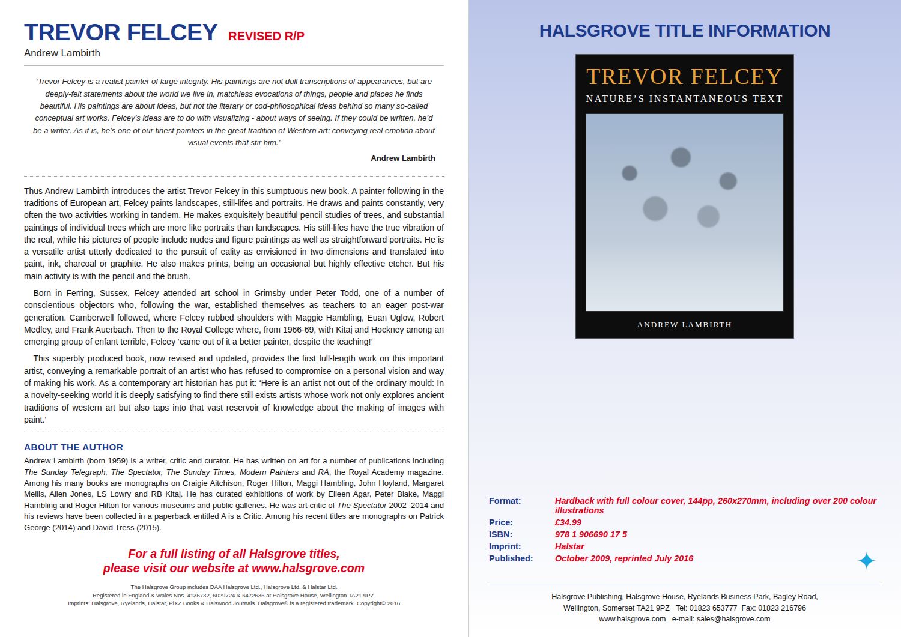TREVOR FELCEY REVISED R/P
Andrew Lambirth
‘Trevor Felcey is a realist painter of large integrity. His paintings are not dull transcriptions of appearances, but are deeply-felt statements about the world we live in, matchless evocations of things, people and places he finds beautiful. His paintings are about ideas, but not the literary or cod-philosophical ideas behind so many so-called conceptual art works. Felcey’s ideas are to do with visualizing - about ways of seeing. If they could be written, he’d be a writer. As it is, he’s one of our finest painters in the great tradition of Western art: conveying real emotion about visual events that stir him.’ Andrew Lambirth
Thus Andrew Lambirth introduces the artist Trevor Felcey in this sumptuous new book. A painter following in the traditions of European art, Felcey paints landscapes, still-lifes and portraits. He draws and paints constantly, very often the two activities working in tandem. He makes exquisitely beautiful pencil studies of trees, and substantial paintings of individual trees which are more like portraits than landscapes. His still-lifes have the true vibration of the real, while his pictures of people include nudes and figure paintings as well as straightforward portraits. He is a versatile artist utterly dedicated to the pursuit of eality as envisioned in two-dimensions and translated into paint, ink, charcoal or graphite. He also makes prints, being an occasional but highly effective etcher. But his main activity is with the pencil and the brush.
Born in Ferring, Sussex, Felcey attended art school in Grimsby under Peter Todd, one of a number of conscientious objectors who, following the war, established themselves as teachers to an eager post-war generation. Camberwell followed, where Felcey rubbed shoulders with Maggie Hambling, Euan Uglow, Robert Medley, and Frank Auerbach. Then to the Royal College where, from 1966-69, with Kitaj and Hockney among an emerging group of enfant terrible, Felcey ‘came out of it a better painter, despite the teaching!’
This superbly produced book, now revised and updated, provides the first full-length work on this important artist, conveying a remarkable portrait of an artist who has refused to compromise on a personal vision and way of making his work. As a contemporary art historian has put it: ‘Here is an artist not out of the ordinary mould: In a novelty-seeking world it is deeply satisfying to find there still exists artists whose work not only explores ancient traditions of western art but also taps into that vast reservoir of knowledge about the making of images with paint.’
ABOUT THE AUTHOR
Andrew Lambirth (born 1959) is a writer, critic and curator. He has written on art for a number of publications including The Sunday Telegraph, The Spectator, The Sunday Times, Modern Painters and RA, the Royal Academy magazine. Among his many books are monographs on Craigie Aitchison, Roger Hilton, Maggi Hambling, John Hoyland, Margaret Mellis, Allen Jones, LS Lowry and RB Kitaj. He has curated exhibitions of work by Eileen Agar, Peter Blake, Maggi Hambling and Roger Hilton for various museums and public galleries. He was art critic of The Spectator 2002–2014 and his reviews have been collected in a paperback entitled A is a Critic. Among his recent titles are monographs on Patrick George (2014) and David Tress (2015).
For a full listing of all Halsgrove titles,
please visit our website at www.halsgrove.com
The Halsgrove Group includes DAA Halsgrove Ltd., Halsgrove Ltd. & Halstar Ltd.
Registered in England & Wales Nos. 4136732, 6029724 & 6472636 at Halsgrove House, Wellington TA21 9PZ.
Imprints: Halsgrove, Ryelands, Halstar, PiXZ Books & Halswood Journals. Halsgrove® is a registered trademark. Copyright© 2016
HALSGROVE TITLE INFORMATION
TREVOR FELCEY
NATURE’S INSTANTANEOUS TEXT
ANDREW LAMBIRTH
| Format: | Hardback with full colour cover, 144pp, 260x270mm, including over 200 colour illustrations |
| Price: | £34.99 |
| ISBN: | 978 1 906690 17 5 |
| Imprint: | Halstar |
| Published: | October 2009, reprinted July 2016 |
✦
Halsgrove Publishing, Halsgrove House, Ryelands Business Park, Bagley Road,
Wellington, Somerset TA21 9PZ Tel: 01823 653777 Fax: 01823 216796
www.halsgrove.com e-mail: sales@halsgrove.com